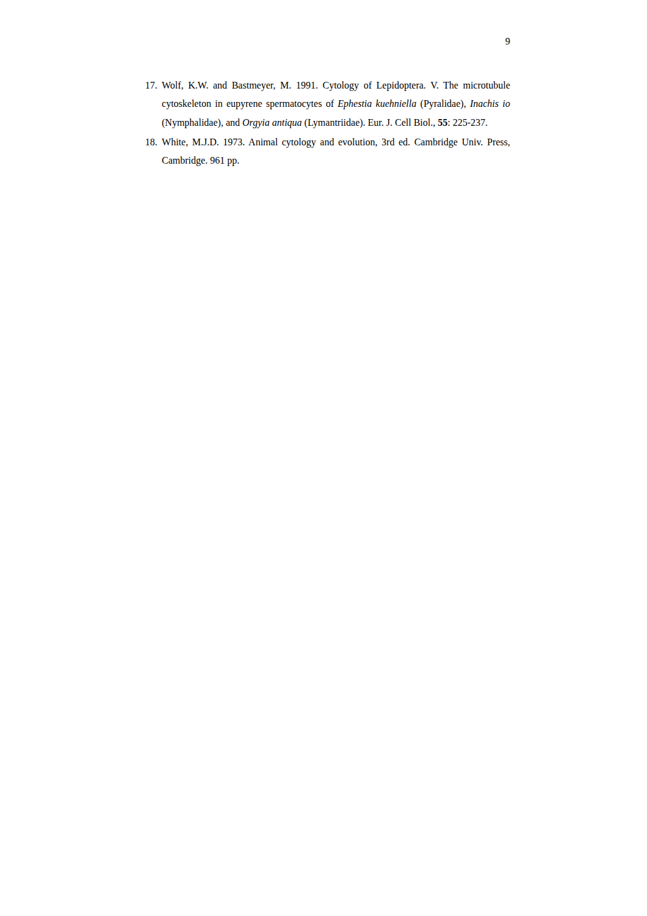9
17. Wolf, K.W. and Bastmeyer, M. 1991. Cytology of Lepidoptera. V. The microtubule cytoskeleton in eupyrene spermatocytes of Ephestia kuehniella (Pyralidae), Inachis io (Nymphalidae), and Orgyia antiqua (Lymantriidae). Eur. J. Cell Biol., 55: 225-237.
18. White, M.J.D. 1973. Animal cytology and evolution, 3rd ed. Cambridge Univ. Press, Cambridge. 961 pp.